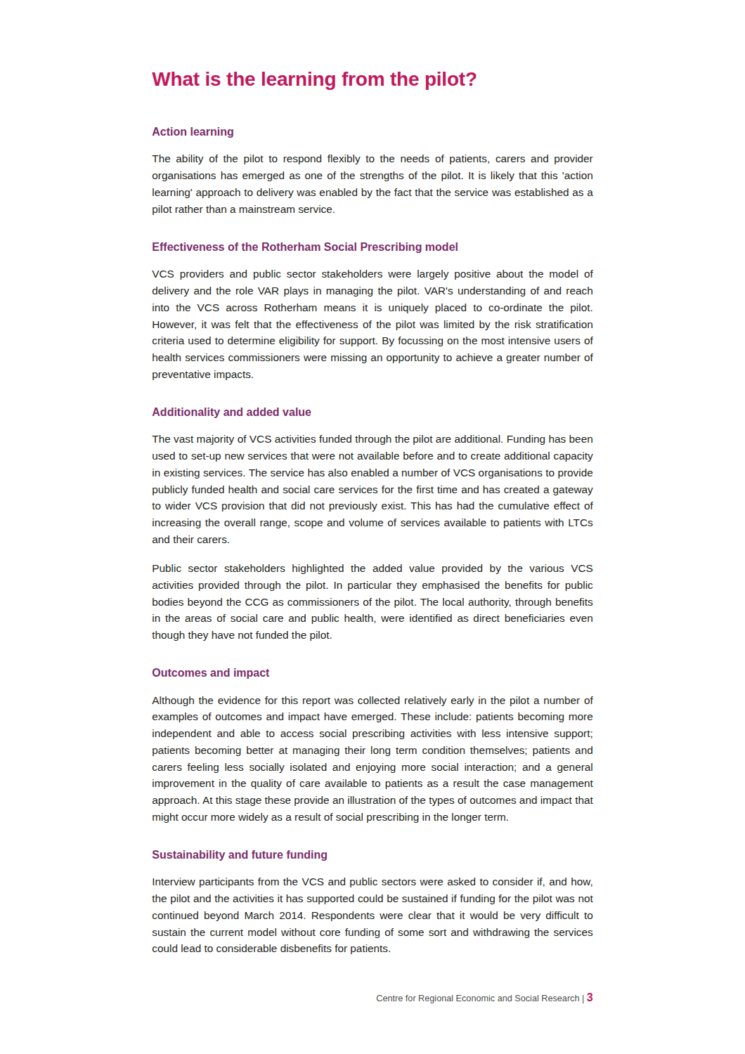What is the learning from the pilot?
Action learning
The ability of the pilot to respond flexibly to the needs of patients, carers and provider organisations has emerged as one of the strengths of the pilot. It is likely that this 'action learning' approach to delivery was enabled by the fact that the service was established as a pilot rather than a mainstream service.
Effectiveness of the Rotherham Social Prescribing model
VCS providers and public sector stakeholders were largely positive about the model of delivery and the role VAR plays in managing the pilot. VAR's understanding of and reach into the VCS across Rotherham means it is uniquely placed to co-ordinate the pilot. However, it was felt that the effectiveness of the pilot was limited by the risk stratification criteria used to determine eligibility for support. By focussing on the most intensive users of health services commissioners were missing an opportunity to achieve a greater number of preventative impacts.
Additionality and added value
The vast majority of VCS activities funded through the pilot are additional. Funding has been used to set-up new services that were not available before and to create additional capacity in existing services. The service has also enabled a number of VCS organisations to provide publicly funded health and social care services for the first time and has created a gateway to wider VCS provision that did not previously exist. This has had the cumulative effect of increasing the overall range, scope and volume of services available to patients with LTCs and their carers.
Public sector stakeholders highlighted the added value provided by the various VCS activities provided through the pilot. In particular they emphasised the benefits for public bodies beyond the CCG as commissioners of the pilot. The local authority, through benefits in the areas of social care and public health, were identified as direct beneficiaries even though they have not funded the pilot.
Outcomes and impact
Although the evidence for this report was collected relatively early in the pilot a number of examples of outcomes and impact have emerged. These include: patients becoming more independent and able to access social prescribing activities with less intensive support; patients becoming better at managing their long term condition themselves; patients and carers feeling less socially isolated and enjoying more social interaction; and a general improvement in the quality of care available to patients as a result the case management approach. At this stage these provide an illustration of the types of outcomes and impact that might occur more widely as a result of social prescribing in the longer term.
Sustainability and future funding
Interview participants from the VCS and public sectors were asked to consider if, and how, the pilot and the activities it has supported could be sustained if funding for the pilot was not continued beyond March 2014. Respondents were clear that it would be very difficult to sustain the current model without core funding of some sort and withdrawing the services could lead to considerable disbenefits for patients.
Centre for Regional Economic and Social Research | 3